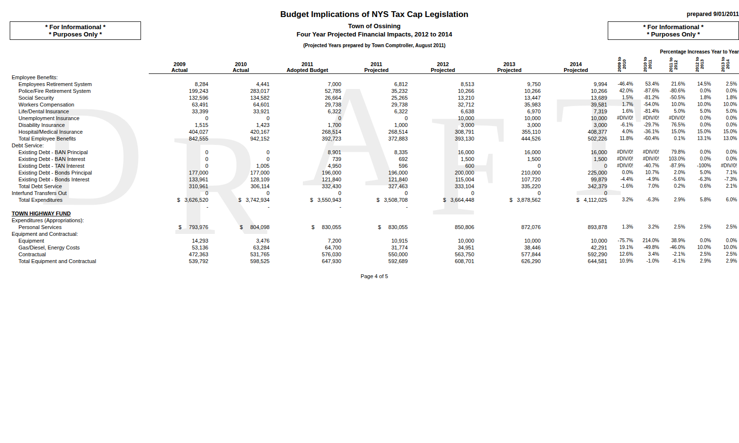prepared 9/01/2011
Budget Implications of NYS Tax Cap Legislation
* For Informational *
* Purposes Only *
Town of Ossining
Four Year Projected Financial Impacts, 2012 to 2014
* For Informational *
* Purposes Only *
(Projected Years prepared by Town Comptroller, August 2011)
Percentage Increases Year to Year
| | 2009 Actual | 2010 Actual | 2011 Adopted Budget | 2011 Projected | 2012 Projected | 2013 Projected | 2014 Projected | 2009 to 2010 | 2010 to 2011 | 2011 to 2012 | 2012 to 2013 | 2013 to 2014 |
| --- | --- | --- | --- | --- | --- | --- | --- | --- | --- | --- | --- | --- |
| Employee Benefits: | |
| Employees Retirement System | 8,284 | 4,441 | 7,000 | 6,812 | 8,513 | 9,750 | 9,994 | -46.4% | 53.4% | 21.6% | 14.5% | 2.5% |
| Police/Fire Retirement System | 199,243 | 283,017 | 52,785 | 35,232 | 10,266 | 10,266 | 10,266 | 42.0% | -87.6% | -80.6% | 0.0% | 0.0% |
| Social Security | 132,596 | 134,582 | 26,664 | 25,265 | 13,210 | 13,447 | 13,689 | 1.5% | -81.2% | -50.5% | 1.8% | 1.8% |
| Workers Compensation | 63,491 | 64,601 | 29,738 | 29,738 | 32,712 | 35,983 | 39,581 | 1.7% | -54.0% | 10.0% | 10.0% | 10.0% |
| Life/Dental Insurance | 33,399 | 33,921 | 6,322 | 6,322 | 6,638 | 6,970 | 7,319 | 1.6% | -81.4% | 5.0% | 5.0% | 5.0% |
| Unemployment Insurance | 0 | 0 | 0 | 0 | 10,000 | 10,000 | 10,000 | #DIV/0! | #DIV/0! | #DIV/0! | 0.0% | 0.0% |
| Disability Insurance | 1,515 | 1,423 | 1,700 | 1,000 | 3,000 | 3,000 | 3,000 | -6.1% | -29.7% | 76.5% | 0.0% | 0.0% |
| Hospital/Medical Insurance | 404,027 | 420,167 | 268,514 | 268,514 | 308,791 | 355,110 | 408,377 | 4.0% | -36.1% | 15.0% | 15.0% | 15.0% |
| Total Employee Benefits | 842,555 | 942,152 | 392,723 | 372,883 | 393,130 | 444,526 | 502,226 | 11.8% | -60.4% | 0.1% | 13.1% | 13.0% |
| Debt Service: | |
| Existing Debt - BAN Principal | 0 | 0 | 8,901 | 8,335 | 16,000 | 16,000 | 16,000 | #DIV/0! | #DIV/0! | 79.8% | 0.0% | 0.0% |
| Existing Debt - BAN Interest | 0 | 0 | 739 | 692 | 1,500 | 1,500 | 1,500 | #DIV/0! | #DIV/0! | 103.0% | 0.0% | 0.0% |
| Existing Debt - TAN Interest | 0 | 1,005 | 4,950 | 596 | 600 | 0 | 0 | #DIV/0! | -40.7% | -87.9% | -100% | #DIV/0! |
| Existing Debt - Bonds Principal | 177,000 | 177,000 | 196,000 | 196,000 | 200,000 | 210,000 | 225,000 | 0.0% | 10.7% | 2.0% | 5.0% | 7.1% |
| Existing Debt - Bonds Interest | 133,961 | 128,109 | 121,840 | 121,840 | 115,004 | 107,720 | 99,879 | -4.4% | -4.9% | -5.6% | -6.3% | -7.3% |
| Total Debt Service | 310,961 | 306,114 | 332,430 | 327,463 | 333,104 | 335,220 | 342,379 | -1.6% | 7.0% | 0.2% | 0.6% | 2.1% |
| Interfund Transfers Out | 0 | 0 | 0 | 0 | 0 | 0 | 0 | | | | | |
| Total Expenditures | $ 3,626,520 | $ 3,742,934 | $ 3,550,943 | $ 3,508,708 | $ 3,664,448 | $ 3,878,562 | $ 4,112,025 | 3.2% | -6.3% | 2.9% | 5.8% | 6.0% |
| | - | - | - | - | |
| TOWN HIGHWAY FUND | |
| Expenditures (Appropriations): | |
| Personal Services | $ 793,976 | $ 804,098 | $ 830,055 | $ 830,055 | 850,806 | 872,076 | 893,878 | 1.3% | 3.2% | 2.5% | 2.5% | 2.5% |
| Equipment and Contractual: | |
| Equipment | 14,293 | 3,476 | 7,200 | 10,915 | 10,000 | 10,000 | 10,000 | -75.7% | 214.0% | 38.9% | 0.0% | 0.0% |
| Gas/Diesel, Energy Costs | 53,136 | 63,284 | 64,700 | 31,774 | 34,951 | 38,446 | 42,291 | 19.1% | -49.8% | -46.0% | 10.0% | 10.0% |
| Contractual | 472,363 | 531,765 | 576,030 | 550,000 | 563,750 | 577,844 | 592,290 | 12.6% | 3.4% | -2.1% | 2.5% | 2.5% |
| Total Equipment and Contractual | 539,792 | 598,525 | 647,930 | 592,689 | 608,701 | 626,290 | 644,581 | 10.9% | -1.0% | -6.1% | 2.9% | 2.9% |
D R A F T
Page 4 of 5